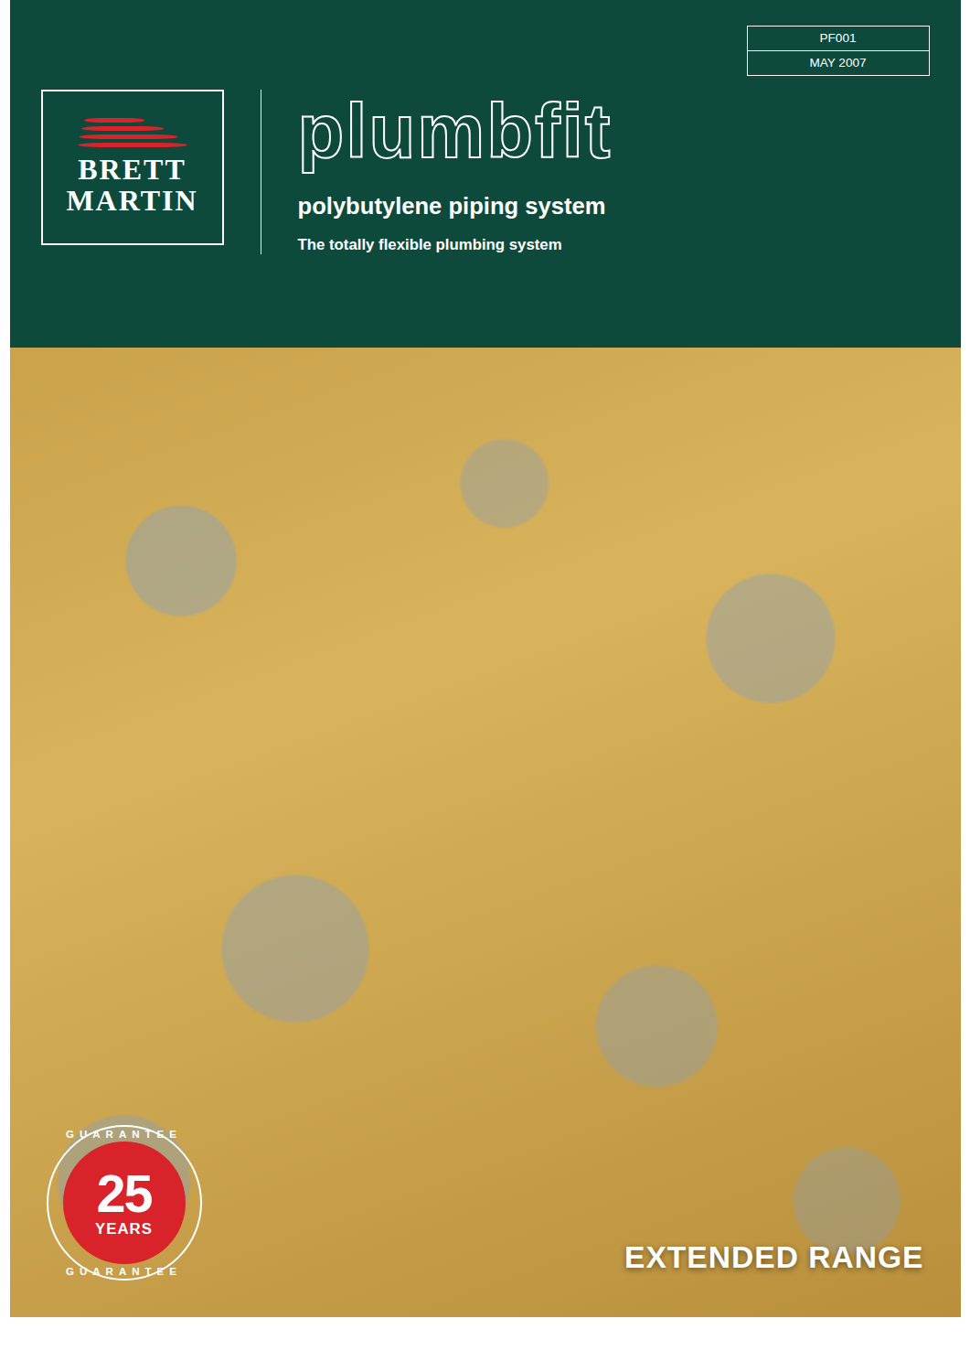PF001
MAY 2007
BRETT
MARTIN
plumbfit
polybutylene piping system
The totally flexible plumbing system
Guarantee
25
YEARS
Guarantee
EXTENDED RANGE